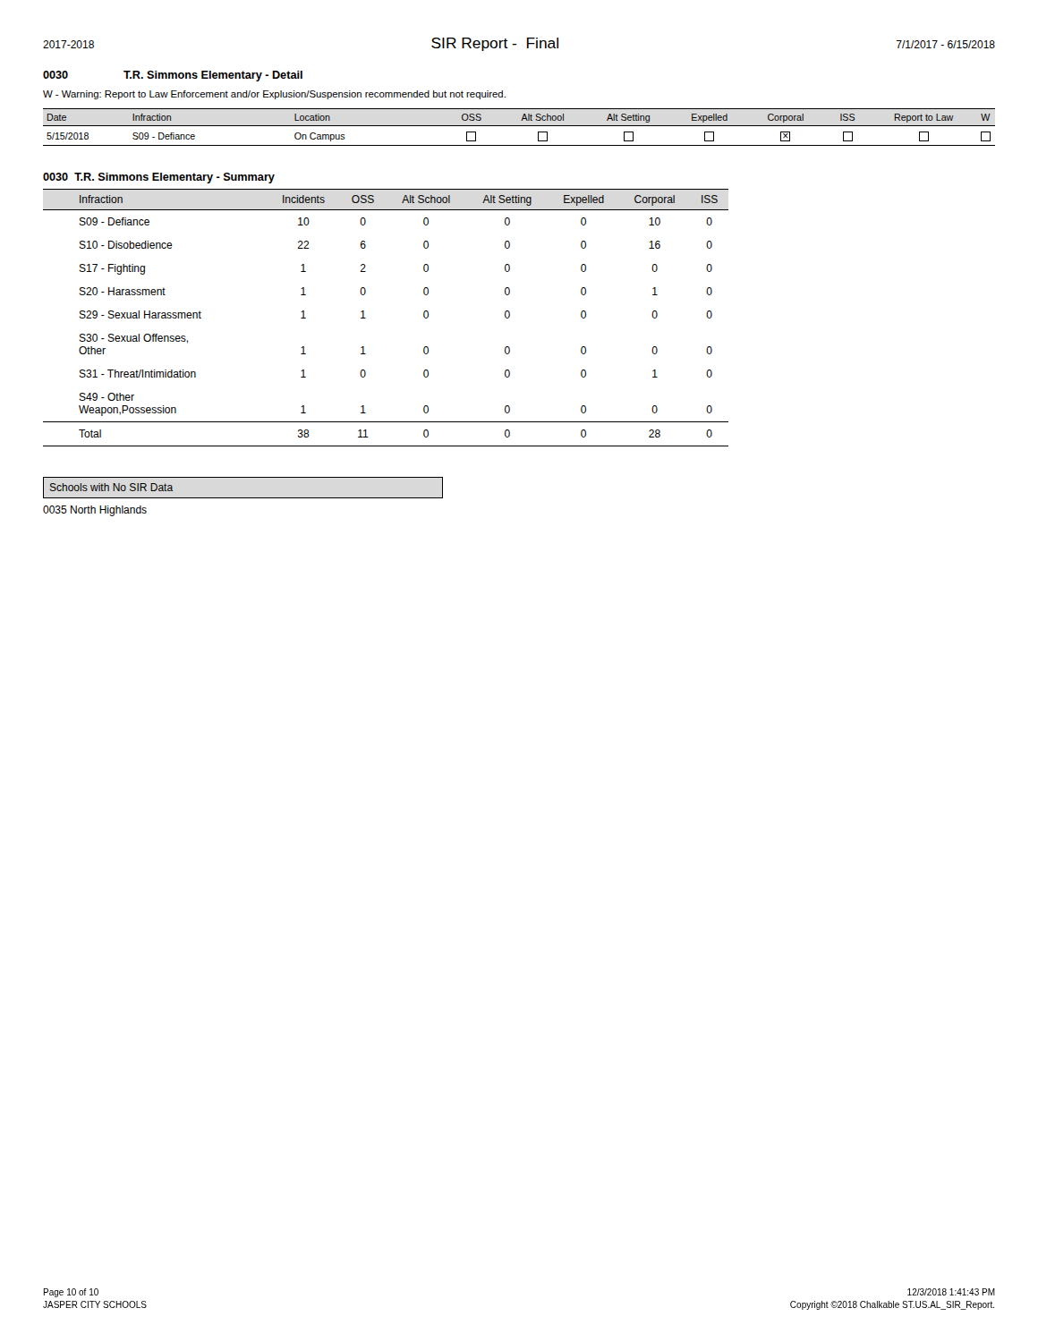2017-2018
SIR Report - Final
7/1/2017 - 6/15/2018
0030 T.R. Simmons Elementary - Detail
W - Warning: Report to Law Enforcement and/or Explusion/Suspension recommended but not required.
| Date | Infraction | Location | OSS | Alt School | Alt Setting | Expelled | Corporal | ISS | Report to Law | W |
| --- | --- | --- | --- | --- | --- | --- | --- | --- | --- | --- |
| 5/15/2018 | S09 - Defiance | On Campus | | | | | | | | |
0030 T.R. Simmons Elementary - Summary
| Infraction | Incidents | OSS | Alt School | Alt Setting | Expelled | Corporal | ISS |
| --- | --- | --- | --- | --- | --- | --- | --- |
| S09 - Defiance | 10 | 0 | 0 | 0 | 0 | 10 | 0 |
| S10 - Disobedience | 22 | 6 | 0 | 0 | 0 | 16 | 0 |
| S17 - Fighting | 1 | 2 | 0 | 0 | 0 | 0 | 0 |
| S20 - Harassment | 1 | 0 | 0 | 0 | 0 | 1 | 0 |
| S29 - Sexual Harassment | 1 | 1 | 0 | 0 | 0 | 0 | 0 |
| S30 - Sexual Offenses, Other | 1 | 1 | 0 | 0 | 0 | 0 | 0 |
| S31 - Threat/Intimidation | 1 | 0 | 0 | 0 | 0 | 1 | 0 |
| S49 - Other Weapon,Possession | 1 | 1 | 0 | 0 | 0 | 0 | 0 |
| Total | 38 | 11 | 0 | 0 | 0 | 28 | 0 |
Schools with No SIR Data
0035 North Highlands
Page 10 of 10
JASPER CITY SCHOOLS
12/3/2018 1:41:43 PM
Copyright ©2018 Chalkable ST.US.AL_SIR_Report.